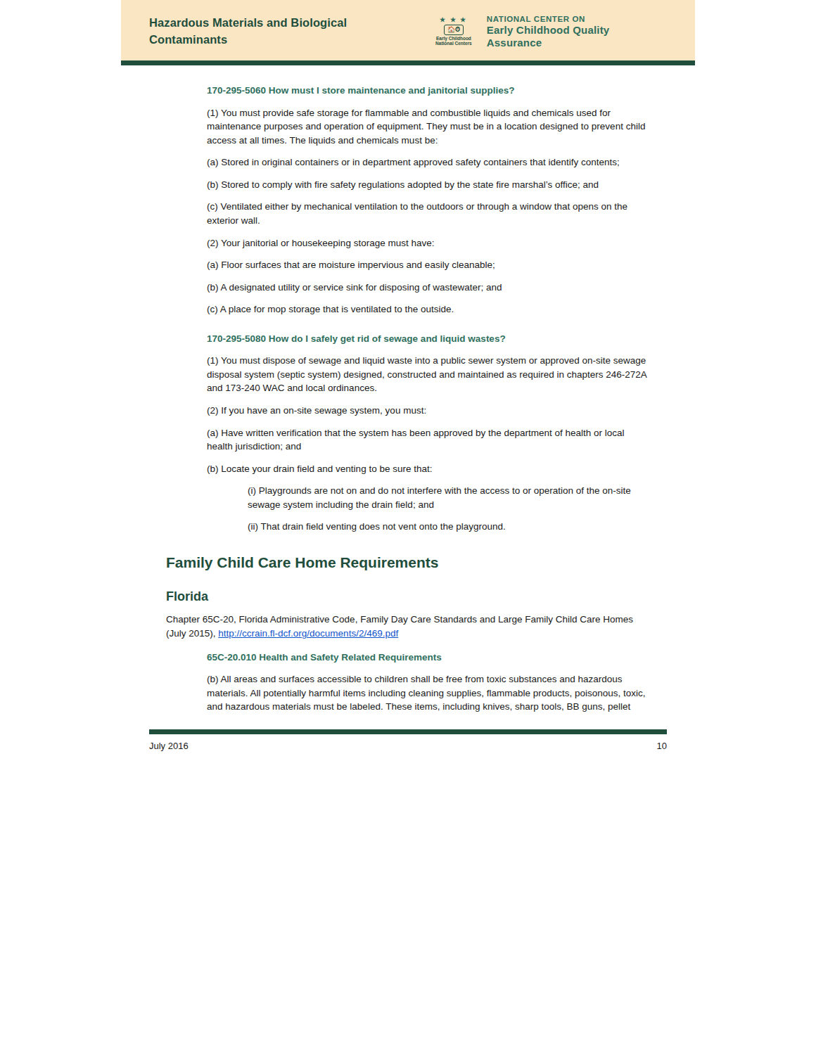Hazardous Materials and Biological Contaminants
★ ★ ★ 🏠⏱
Early Childhood
National Centers
National Center on
Early Childhood Quality Assurance
170-295-5060 How must I store maintenance and janitorial supplies?
(1) You must provide safe storage for flammable and combustible liquids and chemicals used for maintenance purposes and operation of equipment. They must be in a location designed to prevent child access at all times. The liquids and chemicals must be:
(a) Stored in original containers or in department approved safety containers that identify contents;
(b) Stored to comply with fire safety regulations adopted by the state fire marshal’s office; and
(c) Ventilated either by mechanical ventilation to the outdoors or through a window that opens on the exterior wall.
(2) Your janitorial or housekeeping storage must have:
(a) Floor surfaces that are moisture impervious and easily cleanable;
(b) A designated utility or service sink for disposing of wastewater; and
(c) A place for mop storage that is ventilated to the outside.
170-295-5080 How do I safely get rid of sewage and liquid wastes?
(1) You must dispose of sewage and liquid waste into a public sewer system or approved on-site sewage disposal system (septic system) designed, constructed and maintained as required in chapters 246-272A and 173-240 WAC and local ordinances.
(2) If you have an on-site sewage system, you must:
(a) Have written verification that the system has been approved by the department of health or local health jurisdiction; and
(b) Locate your drain field and venting to be sure that:
(i) Playgrounds are not on and do not interfere with the access to or operation of the on-site sewage system including the drain field; and
(ii) That drain field venting does not vent onto the playground.
Family Child Care Home Requirements
Florida
Chapter 65C-20, Florida Administrative Code, Family Day Care Standards and Large Family Child Care Homes (July 2015), http://ccrain.fl-dcf.org/documents/2/469.pdf
65C-20.010 Health and Safety Related Requirements
(b) All areas and surfaces accessible to children shall be free from toxic substances and hazardous materials. All potentially harmful items including cleaning supplies, flammable products, poisonous, toxic, and hazardous materials must be labeled. These items, including knives, sharp tools, BB guns, pellet
July 2016
10